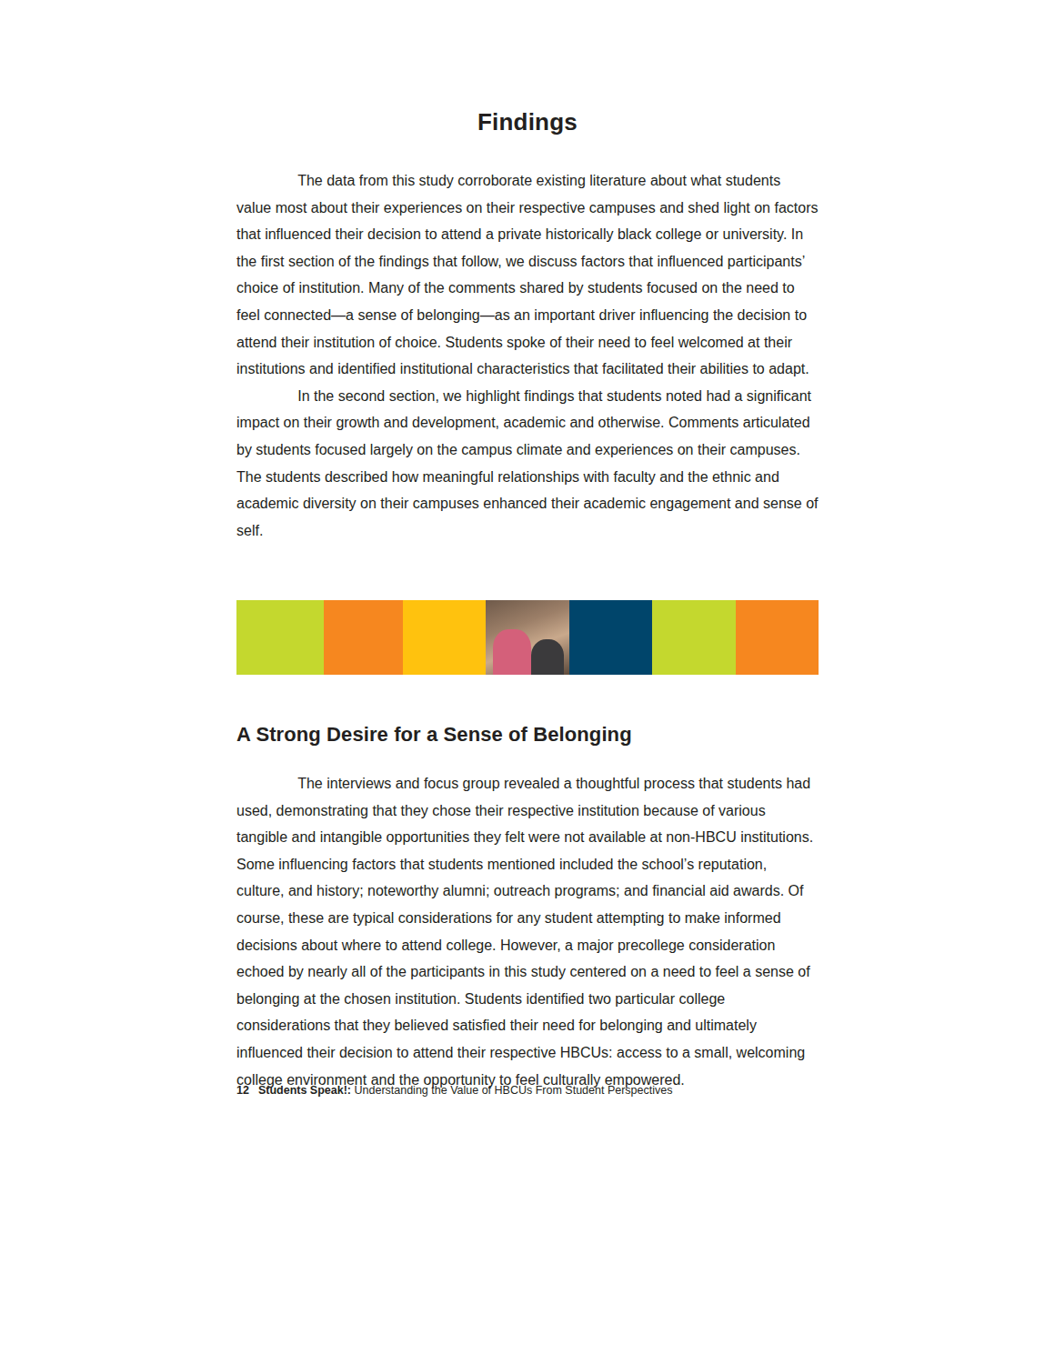Findings
The data from this study corroborate existing literature about what students value most about their experiences on their respective campuses and shed light on factors that influenced their decision to attend a private historically black college or university. In the first section of the findings that follow, we discuss factors that influenced participants’ choice of institution. Many of the comments shared by students focused on the need to feel connected—a sense of belonging—as an important driver influencing the decision to attend their institution of choice. Students spoke of their need to feel welcomed at their institutions and identified institutional characteristics that facilitated their abilities to adapt.
In the second section, we highlight findings that students noted had a significant impact on their growth and development, academic and otherwise. Comments articulated by students focused largely on the campus climate and experiences on their campuses. The students described how meaningful relationships with faculty and the ethnic and academic diversity on their campuses enhanced their academic engagement and sense of self.
A Strong Desire for a Sense of Belonging
The interviews and focus group revealed a thoughtful process that students had used, demonstrating that they chose their respective institution because of various tangible and intangible opportunities they felt were not available at non-HBCU institutions. Some influencing factors that students mentioned included the school’s reputation, culture, and history; noteworthy alumni; outreach programs; and financial aid awards. Of course, these are typical considerations for any student attempting to make informed decisions about where to attend college. However, a major precollege consideration echoed by nearly all of the participants in this study centered on a need to feel a sense of belonging at the chosen institution. Students identified two particular college considerations that they believed satisfied their need for belonging and ultimately influenced their decision to attend their respective HBCUs: access to a small, welcoming college environment and the opportunity to feel culturally empowered.
12 Students Speak!: Understanding the Value of HBCUs From Student Perspectives